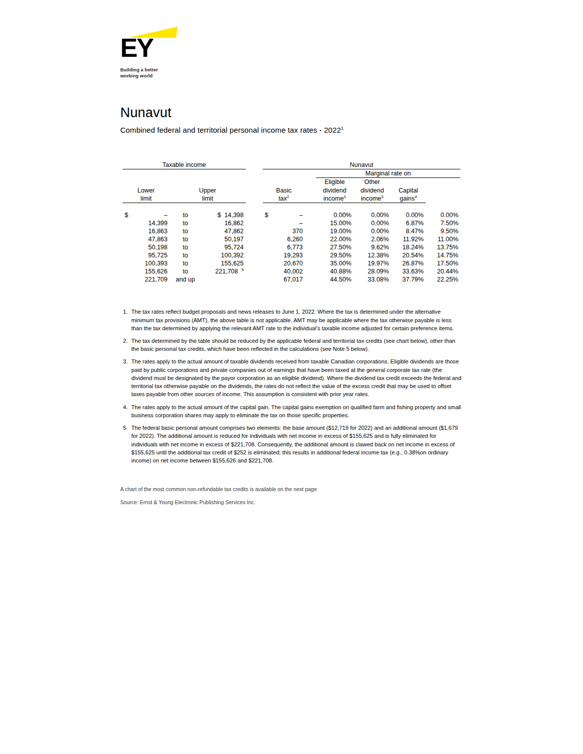EY
Building a better
working world
Nunavut
Combined federal and territorial personal income tax rates - 20221
| Taxable income | | Nunavut |
| | | | | Marginal rate on |
| | | | | Eligible | Other | | |
| Lower | Upper | | Basic | | dividend | dividend | Capital | |
| limit | limit | | tax 2 | | income 3 | income 3 | gains 4 | |
| $ | – | to | $ 14,398 | | $ | – | | 0.00% | 0.00% | 0.00% | 0.00% |
| | 14,399 | to | 16,862 | | | – | | 15.00% | 0.00% | 6.87% | 7.50% |
| | 16,863 | to | 47,862 | | | 370 | | 19.00% | 0.00% | 8.47% | 9.50% |
| | 47,863 | to | 50,197 | | | 6,260 | | 22.00% | 2.06% | 11.92% | 11.00% |
| | 50,198 | to | 95,724 | | | 6,773 | | 27.50% | 9.62% | 18.24% | 13.75% |
| | 95,725 | to | 100,392 | | | 19,293 | | 29.50% | 12.38% | 20.54% | 14.75% |
| | 100,393 | to | 155,625 | | | 20,670 | | 35.00% | 19.97% | 26.87% | 17.50% |
| | 155,626 | to | 221,708 5 | | | 40,002 | | 40.88% | 28.09% | 33.63% | 20.44% |
| | 221,709 | and up | | | | 67,017 | | 44.50% | 33.08% | 37.79% | 22.25% |
The tax rates reflect budget proposals and news releases to June 1, 2022. Where the tax is determined under the alternative minimum tax provisions (AMT), the above table is not applicable. AMT may be applicable where the tax otherwise payable is less than the tax determined by applying the relevant AMT rate to the individual’s taxable income adjusted for certain preference items.
The tax determined by the table should be reduced by the applicable federal and territorial tax credits (see chart below), other than the basic personal tax credits, which have been reflected in the calculations (see Note 5 below).
The rates apply to the actual amount of taxable dividends received from taxable Canadian corporations. Eligible dividends are those paid by public corporations and private companies out of earnings that have been taxed at the general corporate tax rate (the dividend must be designated by the payor corporation as an eligible dividend). Where the dividend tax credit exceeds the federal and territorial tax otherwise payable on the dividends, the rates do not reflect the value of the excess credit that may be used to offset taxes payable from other sources of income. This assumption is consistent with prior year rates.
The rates apply to the actual amount of the capital gain. The capital gains exemption on qualified farm and fishing property and small business corporation shares may apply to eliminate the tax on those specific properties.
The federal basic personal amount comprises two elements: the base amount ($12,719 for 2022) and an additional amount ($1,679 for 2022). The additional amount is reduced for individuals with net income in excess of $155,625 and is fully eliminated for individuals with net income in excess of $221,708. Consequently, the additional amount is clawed back on net income in excess of $155,625 until the additional tax credit of $252 is eliminated; this results in additional federal income tax (e.g., 0.38%on ordinary income) on net income between $155,626 and $221,708.
A chart of the most common non-refundable tax credits is available on the next page
Source: Ernst & Young Electronic Publishing Services Inc.